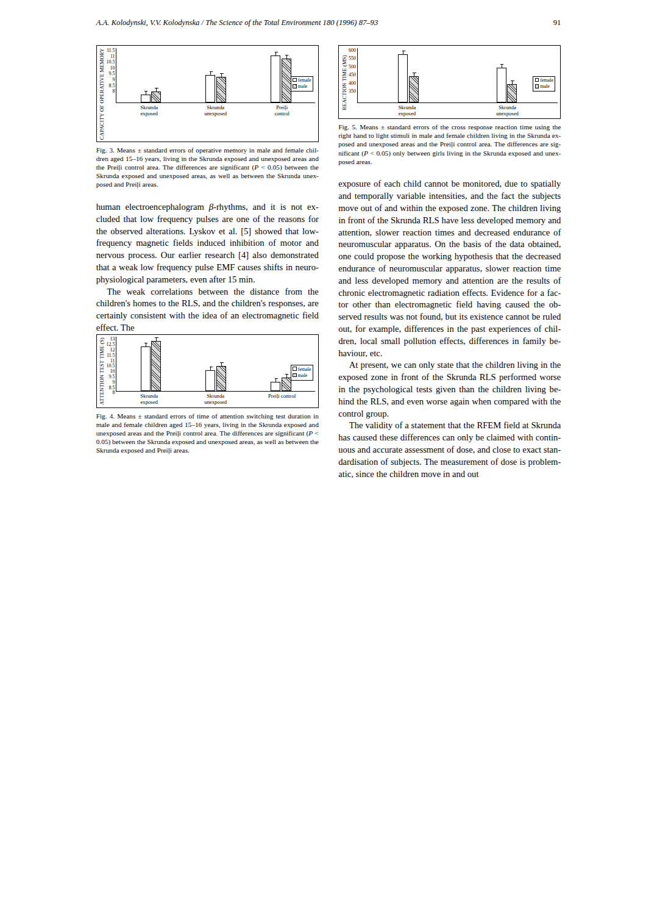A.A. Kolodynski, V.V. Kolodynska / The Science of the Total Environment 180 (1996) 87–93 91
CAPACITY OF OPERATIVE MEMORY
11.51110.5109.598.58
female
male
Skrunda
exposed Skrunda
unexposed Preiļi
control
Fig. 3. Means ± standard errors of operative memory in male and female children aged 15–16 years, living in the Skrunda exposed and unexposed areas and the Preiļi control area. The differences are significant (P < 0.05) between the Skrunda exposed and unexposed areas, as well as between the Skrunda unexposed and Preiļi areas.
human electroencephalogram β-rhythms, and it is not excluded that low frequency pulses are one of the reasons for the observed alterations. Lyskov et al. [5] showed that low-frequency magnetic fields induced inhibition of motor and nervous process. Our earlier research [4] also demonstrated that a weak low frequency pulse EMF causes shifts in neurophysiological parameters, even after 15 min.
The weak correlations between the distance from the children's homes to the RLS, and the children's responses, are certainly consistent with the idea of an electromagnetic field effect. The
ATTENTION TEST TIME (S)
1312.51211.51110.5109.598.58
female
male
Skrunda
exposed Skrunda
unexposed Preiļi control
Fig. 4. Means ± standard errors of time of attention switching test duration in male and female children aged 15–16 years, living in the Skrunda exposed and unexposed areas and the Preiļi control area. The differences are significant (P < 0.05) between the Skrunda exposed and unexposed areas, as well as between the Skrunda exposed and Preiļi areas.
REACTION TIME (MS)
600550500450400350
female
male
Skrunda
exposed Skrunda
unexposed
Fig. 5. Means ± standard errors of the cross response reaction time using the right hand to light stimuli in male and female children living in the Skrunda exposed and unexposed areas and the Preiļi control area. The differences are significant (P < 0.05) only between girls living in the Skrunda exposed and unexposed areas.
exposure of each child cannot be monitored, due to spatially and temporally variable intensities, and the fact the subjects move out of and within the exposed zone. The children living in front of the Skrunda RLS have less developed memory and attention, slower reaction times and decreased endurance of neuromuscular apparatus. On the basis of the data obtained, one could propose the working hypothesis that the decreased endurance of neuromuscular apparatus, slower reaction time and less developed memory and attention are the results of chronic electromagnetic radiation effects. Evidence for a factor other than electromagnetic field having caused the observed results was not found, but its existence cannot be ruled out, for example, differences in the past experiences of children, local small pollution effects, differences in family behaviour, etc.
At present, we can only state that the children living in the exposed zone in front of the Skrunda RLS performed worse in the psychological tests given than the children living behind the RLS, and even worse again when compared with the control group.
The validity of a statement that the RFEM field at Skrunda has caused these differences can only be claimed with continuous and accurate assessment of dose, and close to exact standardisation of subjects. The measurement of dose is problematic, since the children move in and out